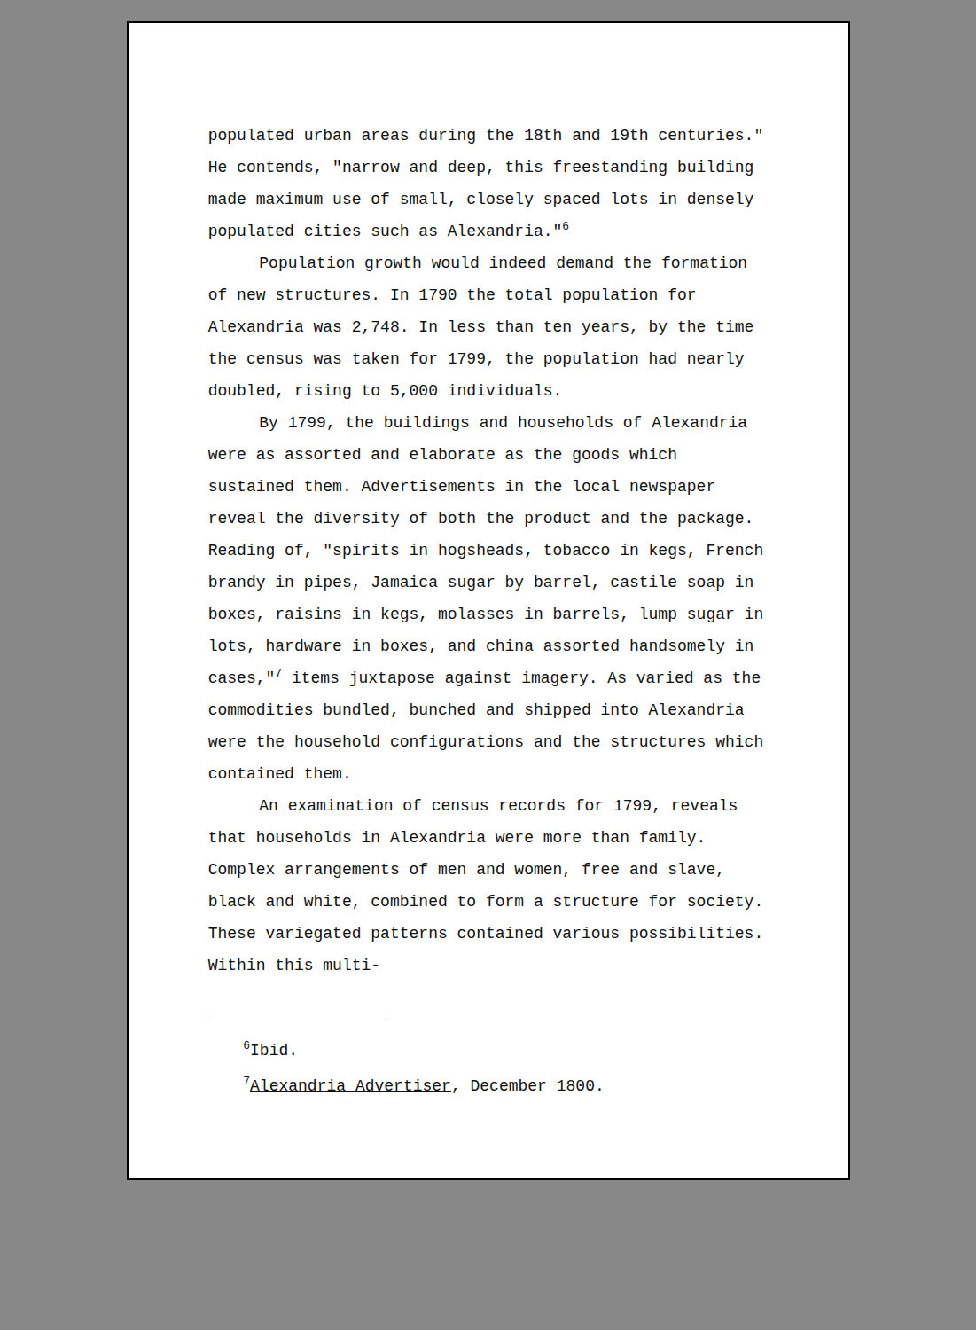populated urban areas during the 18th and 19th centuries." He contends, "narrow and deep, this freestanding building made maximum use of small, closely spaced lots in densely populated cities such as Alexandria."6
Population growth would indeed demand the formation of new structures. In 1790 the total population for Alexandria was 2,748. In less than ten years, by the time the census was taken for 1799, the population had nearly doubled, rising to 5,000 individuals.
By 1799, the buildings and households of Alexandria were as assorted and elaborate as the goods which sustained them. Advertisements in the local newspaper reveal the diversity of both the product and the package. Reading of, "spirits in hogsheads, tobacco in kegs, French brandy in pipes, Jamaica sugar by barrel, castile soap in boxes, raisins in kegs, molasses in barrels, lump sugar in lots, hardware in boxes, and china assorted handsomely in cases,"7 items juxtapose against imagery. As varied as the commodities bundled, bunched and shipped into Alexandria were the household configurations and the structures which contained them.
An examination of census records for 1799, reveals that households in Alexandria were more than family. Complex arrangements of men and women, free and slave, black and white, combined to form a structure for society. These variegated patterns contained various possibilities. Within this multi-
6Ibid.
7Alexandria Advertiser, December 1800.